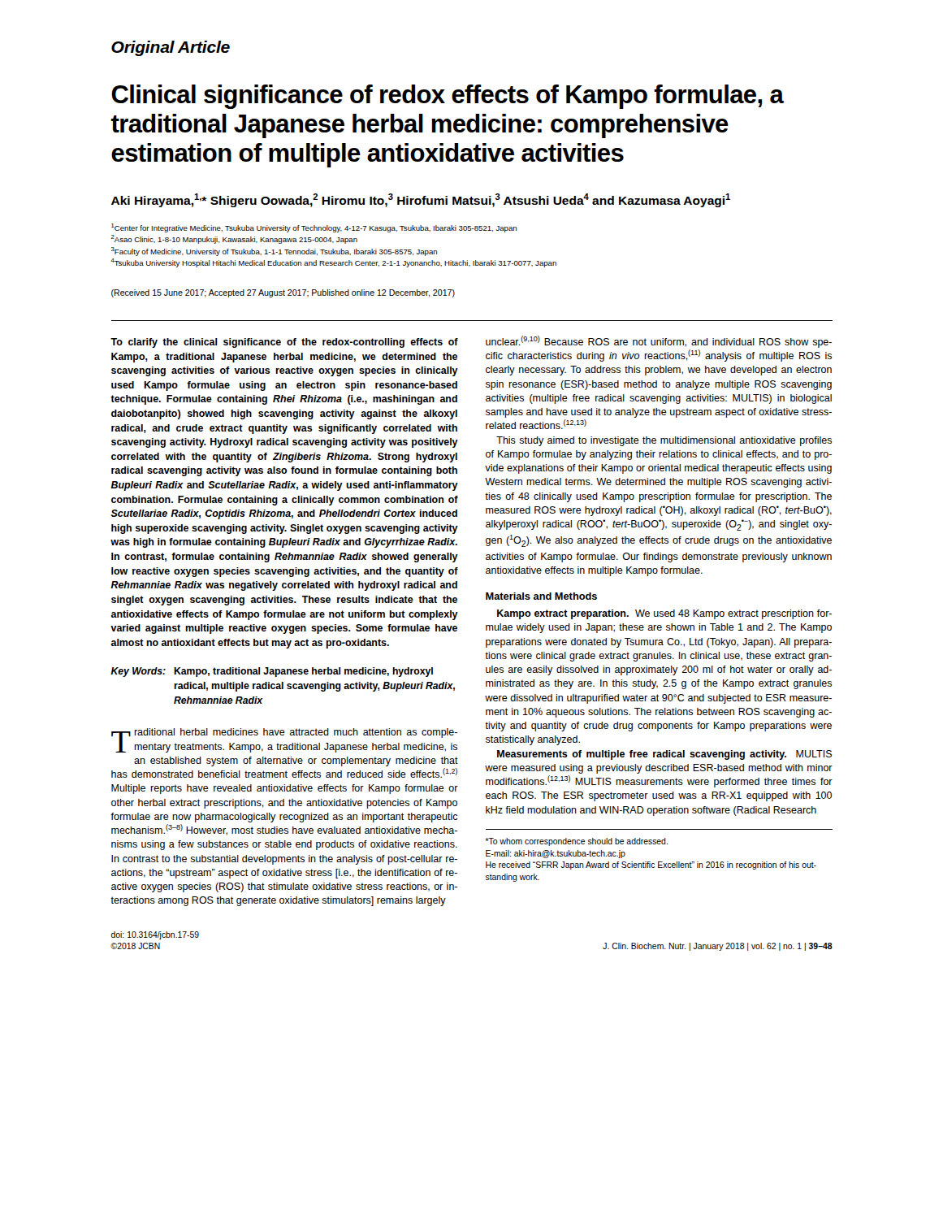Original Article
Clinical significance of redox effects of Kampo formulae, a traditional Japanese herbal medicine: comprehensive estimation of multiple antioxidative activities
Aki Hirayama,1,* Shigeru Oowada,2 Hiromu Ito,3 Hirofumi Matsui,3 Atsushi Ueda4 and Kazumasa Aoyagi1
1Center for Integrative Medicine, Tsukuba University of Technology, 4-12-7 Kasuga, Tsukuba, Ibaraki 305-8521, Japan
2Asao Clinic, 1-8-10 Manpukuji, Kawasaki, Kanagawa 215-0004, Japan
3Faculty of Medicine, University of Tsukuba, 1-1-1 Tennodai, Tsukuba, Ibaraki 305-8575, Japan
4Tsukuba University Hospital Hitachi Medical Education and Research Center, 2-1-1 Jyonancho, Hitachi, Ibaraki 317-0077, Japan
(Received 15 June 2017; Accepted 27 August 2017; Published online 12 December, 2017)
To clarify the clinical significance of the redox-controlling effects of Kampo, a traditional Japanese herbal medicine, we determined the scavenging activities of various reactive oxygen species in clinically used Kampo formulae using an electron spin resonance-based technique. Formulae containing Rhei Rhizoma (i.e., mashiningan and daiobotanpito) showed high scavenging activity against the alkoxyl radical, and crude extract quantity was significantly correlated with scavenging activity. Hydroxyl radical scavenging activity was positively correlated with the quantity of Zingiberis Rhizoma. Strong hydroxyl radical scavenging activity was also found in formulae containing both Bupleuri Radix and Scutellariae Radix, a widely used anti-inflammatory combination. Formulae containing a clinically common combination of Scutellariae Radix, Coptidis Rhizoma, and Phellodendri Cortex induced high superoxide scavenging activity. Singlet oxygen scavenging activity was high in formulae containing Bupleuri Radix and Glycyrrhizae Radix. In contrast, formulae containing Rehmanniae Radix showed generally low reactive oxygen species scavenging activities, and the quantity of Rehmanniae Radix was negatively correlated with hydroxyl radical and singlet oxygen scavenging activities. These results indicate that the antioxidative effects of Kampo formulae are not uniform but complexly varied against multiple reactive oxygen species. Some formulae have almost no antioxidant effects but may act as pro-oxidants.
Key Words:
Kampo, traditional Japanese herbal medicine, hydroxyl radical, multiple radical scavenging activity, Bupleuri Radix, Rehmanniae Radix
Traditional herbal medicines have attracted much attention as complementary treatments. Kampo, a traditional Japanese herbal medicine, is an established system of alternative or complementary medicine that has demonstrated beneficial treatment effects and reduced side effects.(1,2) Multiple reports have revealed antioxidative effects for Kampo formulae or other herbal extract prescriptions, and the antioxidative potencies of Kampo formulae are now pharmacologically recognized as an important therapeutic mechanism.(3–8) However, most studies have evaluated antioxidative mechanisms using a few substances or stable end products of oxidative reactions. In contrast to the substantial developments in the analysis of post-cellular reactions, the “upstream” aspect of oxidative stress [i.e., the identification of reactive oxygen species (ROS) that stimulate oxidative stress reactions, or interactions among ROS that generate oxidative stimulators] remains largely
unclear.(9,10) Because ROS are not uniform, and individual ROS show specific characteristics during in vivo reactions,(11) analysis of multiple ROS is clearly necessary. To address this problem, we have developed an electron spin resonance (ESR)-based method to analyze multiple ROS scavenging activities (multiple free radical scavenging activities: MULTIS) in biological samples and have used it to analyze the upstream aspect of oxidative stress-related reactions.(12,13)
This study aimed to investigate the multidimensional antioxidative profiles of Kampo formulae by analyzing their relations to clinical effects, and to provide explanations of their Kampo or oriental medical therapeutic effects using Western medical terms. We determined the multiple ROS scavenging activities of 48 clinically used Kampo prescription formulae for prescription. The measured ROS were hydroxyl radical (•OH), alkoxyl radical (RO•, tert-BuO•), alkylperoxyl radical (ROO•, tert-BuOO•), superoxide (O2•−), and singlet oxygen (1O2). We also analyzed the effects of crude drugs on the antioxidative activities of Kampo formulae. Our findings demonstrate previously unknown antioxidative effects in multiple Kampo formulae.
Materials and Methods
Kampo extract preparation. We used 48 Kampo extract prescription formulae widely used in Japan; these are shown in Table 1 and 2. The Kampo preparations were donated by Tsumura Co., Ltd (Tokyo, Japan). All preparations were clinical grade extract granules. In clinical use, these extract granules are easily dissolved in approximately 200 ml of hot water or orally administrated as they are. In this study, 2.5 g of the Kampo extract granules were dissolved in ultrapurified water at 90°C and subjected to ESR measurement in 10% aqueous solutions. The relations between ROS scavenging activity and quantity of crude drug components for Kampo preparations were statistically analyzed.
Measurements of multiple free radical scavenging activity. MULTIS were measured using a previously described ESR-based method with minor modifications.(12,13) MULTIS measurements were performed three times for each ROS. The ESR spectrometer used was a RR-X1 equipped with 100 kHz field modulation and WIN-RAD operation software (Radical Research
*To whom correspondence should be addressed.
E-mail: aki-hira@k.tsukuba-tech.ac.jp
He received “SFRR Japan Award of Scientific Excellent” in 2016 in recognition of his outstanding work.
doi: 10.3164/jcbn.17-59
©2018 JCBN
J. Clin. Biochem. Nutr. | January 2018 | vol. 62 | no. 1 | 39–48